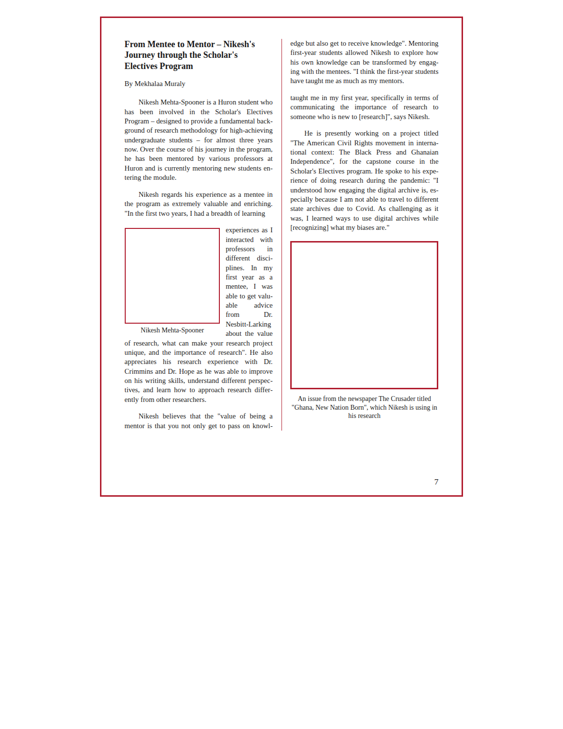From Mentee to Mentor – Nikesh's Journey through the Scholar's Electives Program
By Mekhalaa Muraly
Nikesh Mehta-Spooner is a Huron student who has been involved in the Scholar's Electives Program – designed to provide a fundamental background of research methodology for high-achieving undergraduate students – for almost three years now. Over the course of his journey in the program, he has been mentored by various professors at Huron and is currently mentoring new students entering the module.
Nikesh regards his experience as a mentee in the program as extremely valuable and enriching. "In the first two years, I had a breadth of learning
Nikesh Mehta-Spooner
experiences as I interacted with professors in different disciplines. In my first year as a mentee, I was able to get valuable advice from Dr. Nesbitt-Larking about the value of research, what can make your research project unique, and the importance of research". He also appreciates his research experience with Dr. Crimmins and Dr. Hope as he was able to improve on his writing skills, understand different perspectives, and learn how to approach research differently from other researchers.
Nikesh believes that the "value of being a mentor is that you not only get to pass on knowledge but also get to receive knowledge". Mentoring first-year students allowed Nikesh to explore how his own knowledge can be transformed by engaging with the mentees. "I think the first-year students have taught me as much as my mentors.
taught me in my first year, specifically in terms of communicating the importance of research to someone who is new to [research]", says Nikesh.
He is presently working on a project titled "The American Civil Rights movement in international context: The Black Press and Ghanaian Independence", for the capstone course in the Scholar's Electives program. He spoke to his experience of doing research during the pandemic: "I understood how engaging the digital archive is, especially because I am not able to travel to different state archives due to Covid. As challenging as it was, I learned ways to use digital archives while [recognizing] what my biases are."
An issue from the newspaper The Crusader titled "Ghana, New Nation Born", which Nikesh is using in his research
7